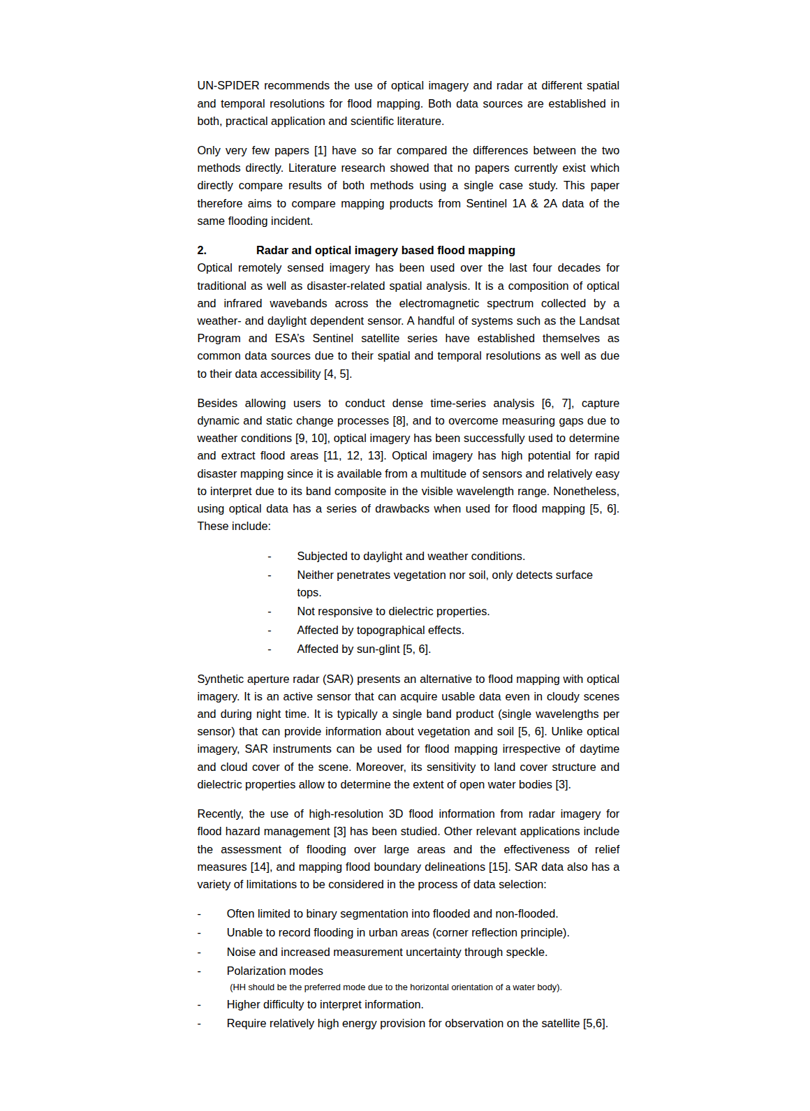UN-SPIDER recommends the use of optical imagery and radar at different spatial and temporal resolutions for flood mapping. Both data sources are established in both, practical application and scientific literature.
Only very few papers [1] have so far compared the differences between the two methods directly. Literature research showed that no papers currently exist which directly compare results of both methods using a single case study. This paper therefore aims to compare mapping products from Sentinel 1A & 2A data of the same flooding incident.
2. Radar and optical imagery based flood mapping
Optical remotely sensed imagery has been used over the last four decades for traditional as well as disaster-related spatial analysis. It is a composition of optical and infrared wavebands across the electromagnetic spectrum collected by a weather- and daylight dependent sensor. A handful of systems such as the Landsat Program and ESA’s Sentinel satellite series have established themselves as common data sources due to their spatial and temporal resolutions as well as due to their data accessibility [4, 5].
Besides allowing users to conduct dense time-series analysis [6, 7], capture dynamic and static change processes [8], and to overcome measuring gaps due to weather conditions [9, 10], optical imagery has been successfully used to determine and extract flood areas [11, 12, 13]. Optical imagery has high potential for rapid disaster mapping since it is available from a multitude of sensors and relatively easy to interpret due to its band composite in the visible wavelength range. Nonetheless, using optical data has a series of drawbacks when used for flood mapping [5, 6]. These include:
Subjected to daylight and weather conditions.
Neither penetrates vegetation nor soil, only detects surface tops.
Not responsive to dielectric properties.
Affected by topographical effects.
Affected by sun-glint [5, 6].
Synthetic aperture radar (SAR) presents an alternative to flood mapping with optical imagery. It is an active sensor that can acquire usable data even in cloudy scenes and during night time. It is typically a single band product (single wavelengths per sensor) that can provide information about vegetation and soil [5, 6]. Unlike optical imagery, SAR instruments can be used for flood mapping irrespective of daytime and cloud cover of the scene. Moreover, its sensitivity to land cover structure and dielectric properties allow to determine the extent of open water bodies [3].
Recently, the use of high-resolution 3D flood information from radar imagery for flood hazard management [3] has been studied. Other relevant applications include the assessment of flooding over large areas and the effectiveness of relief measures [14], and mapping flood boundary delineations [15]. SAR data also has a variety of limitations to be considered in the process of data selection:
Often limited to binary segmentation into flooded and non-flooded.
Unable to record flooding in urban areas (corner reflection principle).
Noise and increased measurement uncertainty through speckle.
Polarization modes (HH should be the preferred mode due to the horizontal orientation of a water body).
Higher difficulty to interpret information.
Require relatively high energy provision for observation on the satellite [5,6].